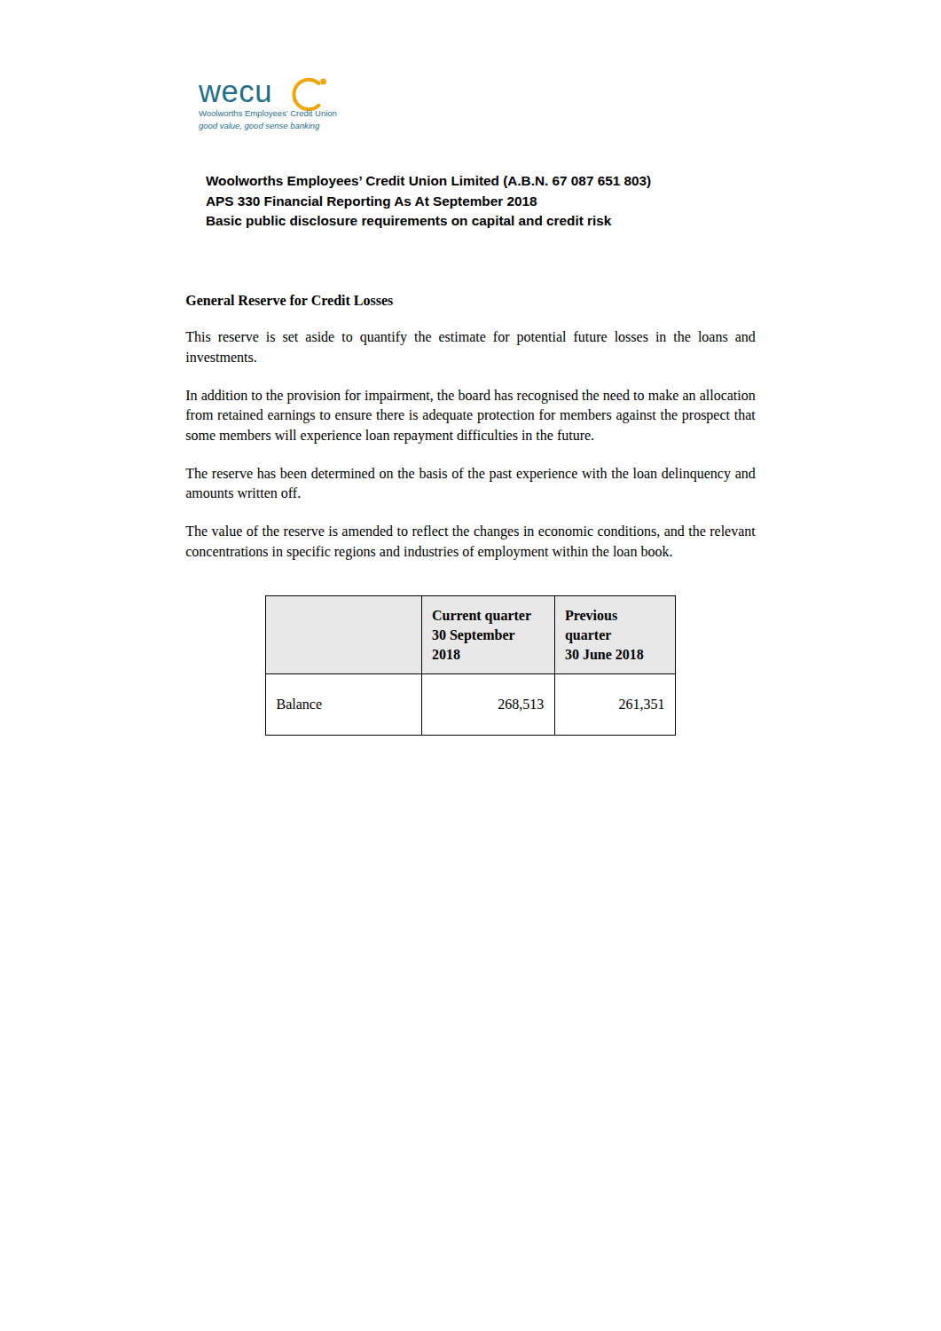wecu Woolworths Employees' Credit Union good value, good sense banking
Woolworths Employees’ Credit Union Limited (A.B.N. 67 087 651 803)
APS 330 Financial Reporting As At September 2018
Basic public disclosure requirements on capital and credit risk
General Reserve for Credit Losses
This reserve is set aside to quantify the estimate for potential future losses in the loans and investments.
In addition to the provision for impairment, the board has recognised the need to make an allocation from retained earnings to ensure there is adequate protection for members against the prospect that some members will experience loan repayment difficulties in the future.
The reserve has been determined on the basis of the past experience with the loan delinquency and amounts written off.
The value of the reserve is amended to reflect the changes in economic conditions, and the relevant concentrations in specific regions and industries of employment within the loan book.
| | Current quarter 30 September 2018 | Previous quarter 30 June 2018 |
| --- | --- | --- |
| Balance | 268,513 | 261,351 |